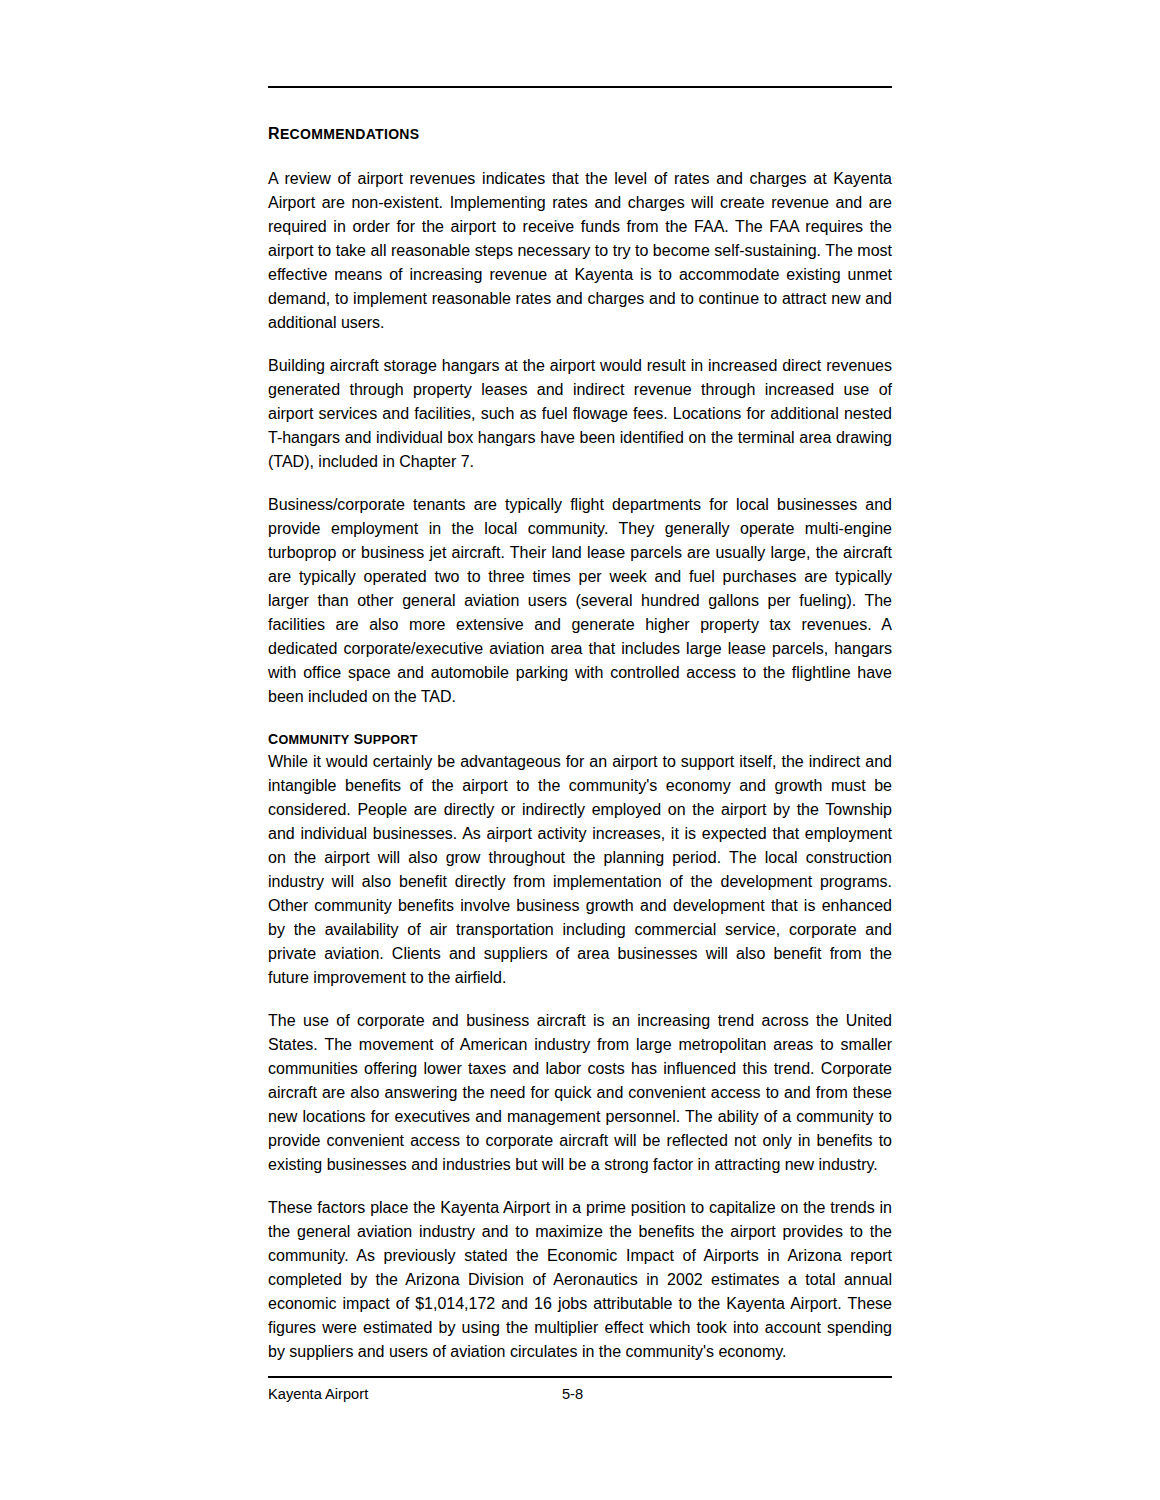RECOMMENDATIONS
A review of airport revenues indicates that the level of rates and charges at Kayenta Airport are non-existent. Implementing rates and charges will create revenue and are required in order for the airport to receive funds from the FAA. The FAA requires the airport to take all reasonable steps necessary to try to become self-sustaining. The most effective means of increasing revenue at Kayenta is to accommodate existing unmet demand, to implement reasonable rates and charges and to continue to attract new and additional users.
Building aircraft storage hangars at the airport would result in increased direct revenues generated through property leases and indirect revenue through increased use of airport services and facilities, such as fuel flowage fees. Locations for additional nested T-hangars and individual box hangars have been identified on the terminal area drawing (TAD), included in Chapter 7.
Business/corporate tenants are typically flight departments for local businesses and provide employment in the local community. They generally operate multi-engine turboprop or business jet aircraft. Their land lease parcels are usually large, the aircraft are typically operated two to three times per week and fuel purchases are typically larger than other general aviation users (several hundred gallons per fueling). The facilities are also more extensive and generate higher property tax revenues. A dedicated corporate/executive aviation area that includes large lease parcels, hangars with office space and automobile parking with controlled access to the flightline have been included on the TAD.
COMMUNITY SUPPORT
While it would certainly be advantageous for an airport to support itself, the indirect and intangible benefits of the airport to the community's economy and growth must be considered. People are directly or indirectly employed on the airport by the Township and individual businesses. As airport activity increases, it is expected that employment on the airport will also grow throughout the planning period. The local construction industry will also benefit directly from implementation of the development programs. Other community benefits involve business growth and development that is enhanced by the availability of air transportation including commercial service, corporate and private aviation. Clients and suppliers of area businesses will also benefit from the future improvement to the airfield.
The use of corporate and business aircraft is an increasing trend across the United States. The movement of American industry from large metropolitan areas to smaller communities offering lower taxes and labor costs has influenced this trend. Corporate aircraft are also answering the need for quick and convenient access to and from these new locations for executives and management personnel. The ability of a community to provide convenient access to corporate aircraft will be reflected not only in benefits to existing businesses and industries but will be a strong factor in attracting new industry.
These factors place the Kayenta Airport in a prime position to capitalize on the trends in the general aviation industry and to maximize the benefits the airport provides to the community. As previously stated the Economic Impact of Airports in Arizona report completed by the Arizona Division of Aeronautics in 2002 estimates a total annual economic impact of $1,014,172 and 16 jobs attributable to the Kayenta Airport. These figures were estimated by using the multiplier effect which took into account spending by suppliers and users of aviation circulates in the community's economy.
Kayenta Airport
5-8